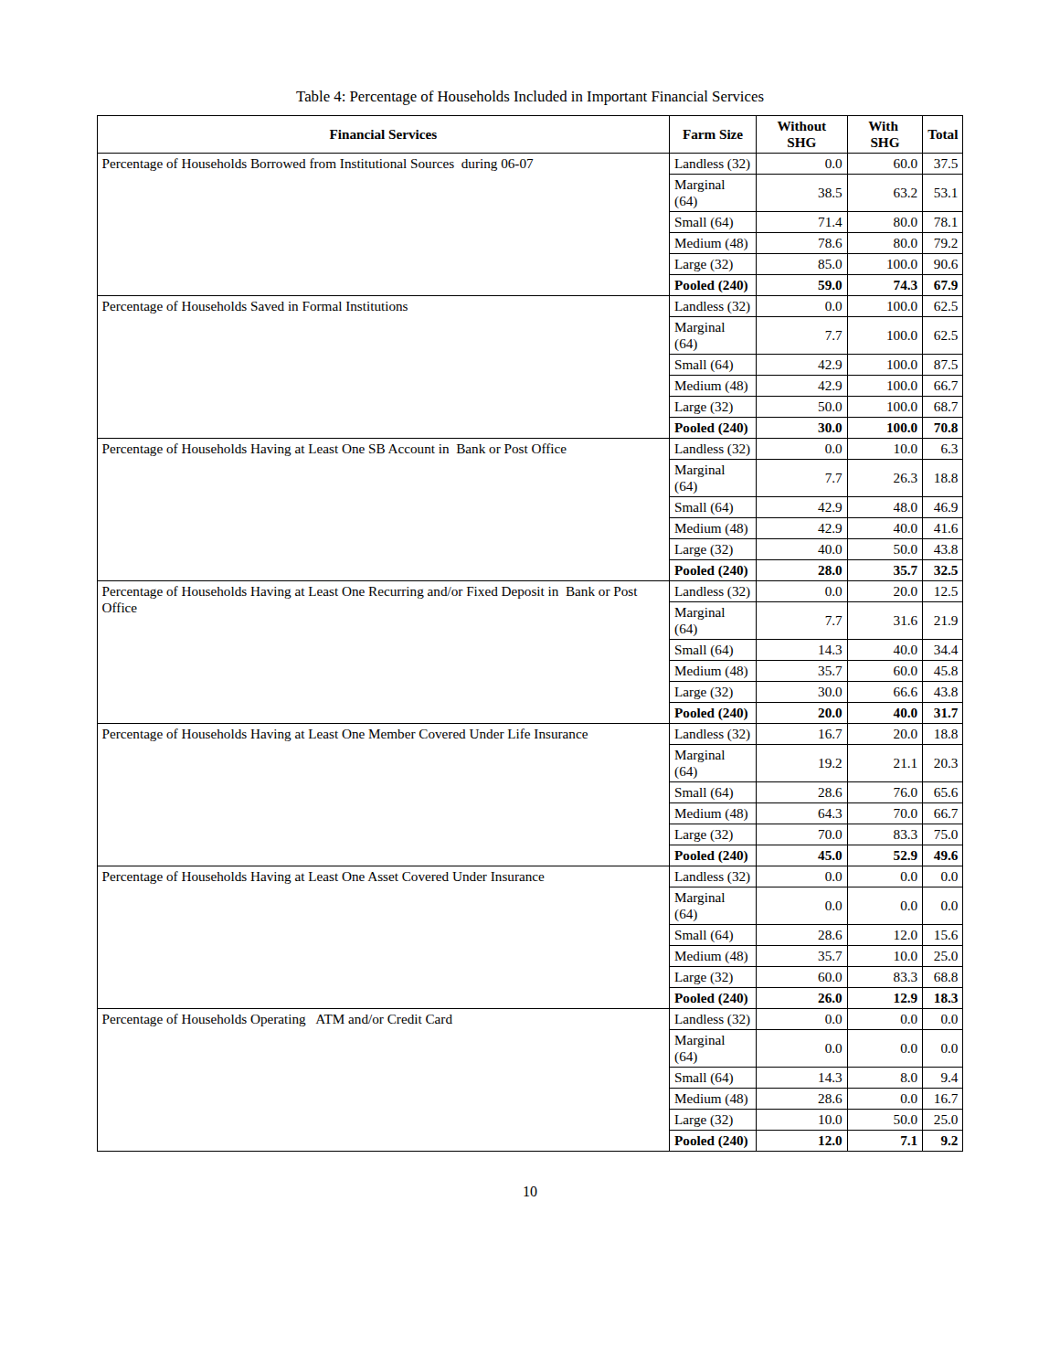Table 4: Percentage of Households Included in Important Financial Services
| Financial Services | Farm Size | Without SHG | With SHG | Total |
| --- | --- | --- | --- | --- |
| Percentage of Households Borrowed from Institutional Sources during 06-07 | Landless (32) | 0.0 | 60.0 | 37.5 |
| Marginal (64) | 38.5 | 63.2 | 53.1 |
| Small (64) | 71.4 | 80.0 | 78.1 |
| Medium (48) | 78.6 | 80.0 | 79.2 |
| Large (32) | 85.0 | 100.0 | 90.6 |
| Pooled (240) | 59.0 | 74.3 | 67.9 |
| Percentage of Households Saved in Formal Institutions | Landless (32) | 0.0 | 100.0 | 62.5 |
| Marginal (64) | 7.7 | 100.0 | 62.5 |
| Small (64) | 42.9 | 100.0 | 87.5 |
| Medium (48) | 42.9 | 100.0 | 66.7 |
| Large (32) | 50.0 | 100.0 | 68.7 |
| Pooled (240) | 30.0 | 100.0 | 70.8 |
| Percentage of Households Having at Least One SB Account in Bank or Post Office | Landless (32) | 0.0 | 10.0 | 6.3 |
| Marginal (64) | 7.7 | 26.3 | 18.8 |
| Small (64) | 42.9 | 48.0 | 46.9 |
| Medium (48) | 42.9 | 40.0 | 41.6 |
| Large (32) | 40.0 | 50.0 | 43.8 |
| Pooled (240) | 28.0 | 35.7 | 32.5 |
| Percentage of Households Having at Least One Recurring and/or Fixed Deposit in Bank or Post Office | Landless (32) | 0.0 | 20.0 | 12.5 |
| Marginal (64) | 7.7 | 31.6 | 21.9 |
| Small (64) | 14.3 | 40.0 | 34.4 |
| Medium (48) | 35.7 | 60.0 | 45.8 |
| Large (32) | 30.0 | 66.6 | 43.8 |
| Pooled (240) | 20.0 | 40.0 | 31.7 |
| Percentage of Households Having at Least One Member Covered Under Life Insurance | Landless (32) | 16.7 | 20.0 | 18.8 |
| Marginal (64) | 19.2 | 21.1 | 20.3 |
| Small (64) | 28.6 | 76.0 | 65.6 |
| Medium (48) | 64.3 | 70.0 | 66.7 |
| Large (32) | 70.0 | 83.3 | 75.0 |
| Pooled (240) | 45.0 | 52.9 | 49.6 |
| Percentage of Households Having at Least One Asset Covered Under Insurance | Landless (32) | 0.0 | 0.0 | 0.0 |
| Marginal (64) | 0.0 | 0.0 | 0.0 |
| Small (64) | 28.6 | 12.0 | 15.6 |
| Medium (48) | 35.7 | 10.0 | 25.0 |
| Large (32) | 60.0 | 83.3 | 68.8 |
| Pooled (240) | 26.0 | 12.9 | 18.3 |
| Percentage of Households Operating ATM and/or Credit Card | Landless (32) | 0.0 | 0.0 | 0.0 |
| Marginal (64) | 0.0 | 0.0 | 0.0 |
| Small (64) | 14.3 | 8.0 | 9.4 |
| Medium (48) | 28.6 | 0.0 | 16.7 |
| Large (32) | 10.0 | 50.0 | 25.0 |
| Pooled (240) | 12.0 | 7.1 | 9.2 |
10